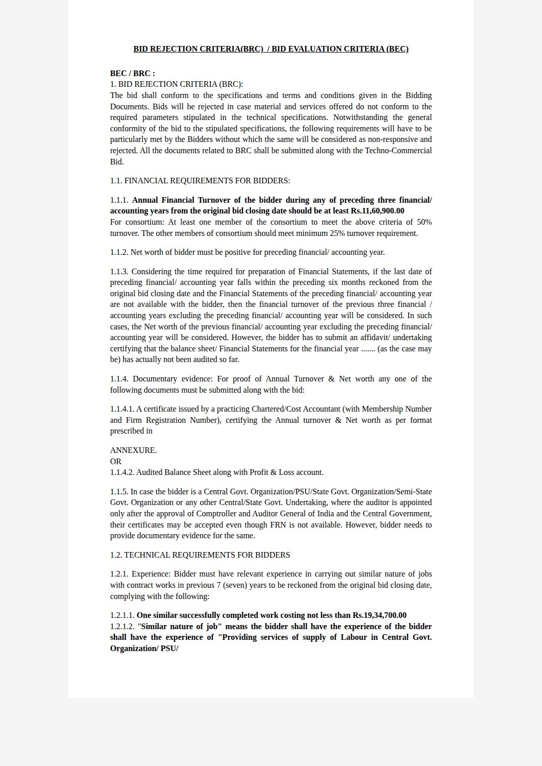BID REJECTION CRITERIA(BRC) / BID EVALUATION CRITERIA (BEC)
BEC / BRC :
1. BID REJECTION CRITERIA (BRC):
The bid shall conform to the specifications and terms and conditions given in the Bidding Documents. Bids will be rejected in case material and services offered do not conform to the required parameters stipulated in the technical specifications. Notwithstanding the general conformity of the bid to the stipulated specifications, the following requirements will have to be particularly met by the Bidders without which the same will be considered as non-responsive and rejected. All the documents related to BRC shall be submitted along with the Techno-Commercial Bid.
1.1. FINANCIAL REQUIREMENTS FOR BIDDERS:
1.1.1. Annual Financial Turnover of the bidder during any of preceding three financial/ accounting years from the original bid closing date should be at least Rs.11,60,900.00
For consortium: At least one member of the consortium to meet the above criteria of 50% turnover. The other members of consortium should meet minimum 25% turnover requirement.
1.1.2. Net worth of bidder must be positive for preceding financial/ accounting year.
1.1.3. Considering the time required for preparation of Financial Statements, if the last date of preceding financial/ accounting year falls within the preceding six months reckoned from the original bid closing date and the Financial Statements of the preceding financial/ accounting year are not available with the bidder, then the financial turnover of the previous three financial / accounting years excluding the preceding financial/ accounting year will be considered. In such cases, the Net worth of the previous financial/ accounting year excluding the preceding financial/ accounting year will be considered. However, the bidder has to submit an affidavit/ undertaking certifying that the balance sheet/ Financial Statements for the financial year ....... (as the case may be) has actually not been audited so far.
1.1.4. Documentary evidence: For proof of Annual Turnover & Net worth any one of the following documents must be submitted along with the bid:
1.1.4.1. A certificate issued by a practicing Chartered/Cost Accountant (with Membership Number and Firm Registration Number), certifying the Annual turnover & Net worth as per format prescribed in
ANNEXURE.
OR
1.1.4.2. Audited Balance Sheet along with Profit & Loss account.
1.1.5. In case the bidder is a Central Govt. Organization/PSU/State Govt. Organization/Semi-State Govt. Organization or any other Central/State Govt. Undertaking, where the auditor is appointed only after the approval of Comptroller and Auditor General of India and the Central Government, their certificates may be accepted even though FRN is not available. However, bidder needs to provide documentary evidence for the same.
1.2. TECHNICAL REQUIREMENTS FOR BIDDERS
1.2.1. Experience: Bidder must have relevant experience in carrying out similar nature of jobs with contract works in previous 7 (seven) years to be reckoned from the original bid closing date, complying with the following:
1.2.1.1. One similar successfully completed work costing not less than Rs.19,34,700.00
1.2.1.2. "Similar nature of job" means the bidder shall have the experience of the bidder shall have the experience of "Providing services of supply of Labour in Central Govt. Organization/ PSU/